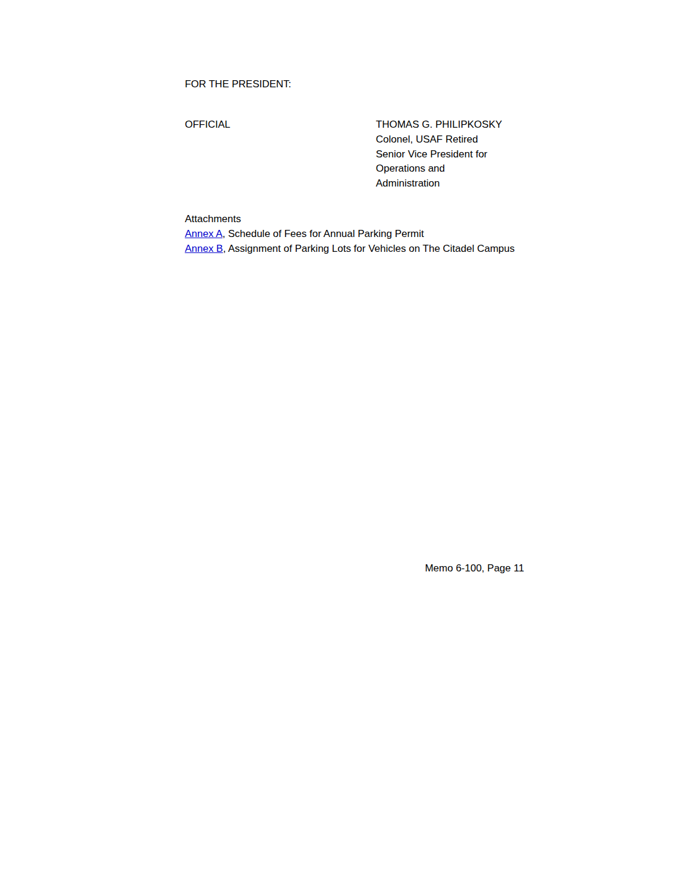FOR THE PRESIDENT:
OFFICIAL
THOMAS G. PHILIPKOSKY
Colonel, USAF Retired
Senior Vice President for Operations and
Administration
Attachments
Annex A, Schedule of Fees for Annual Parking Permit
Annex B, Assignment of Parking Lots for Vehicles on The Citadel Campus
Memo 6-100, Page 11